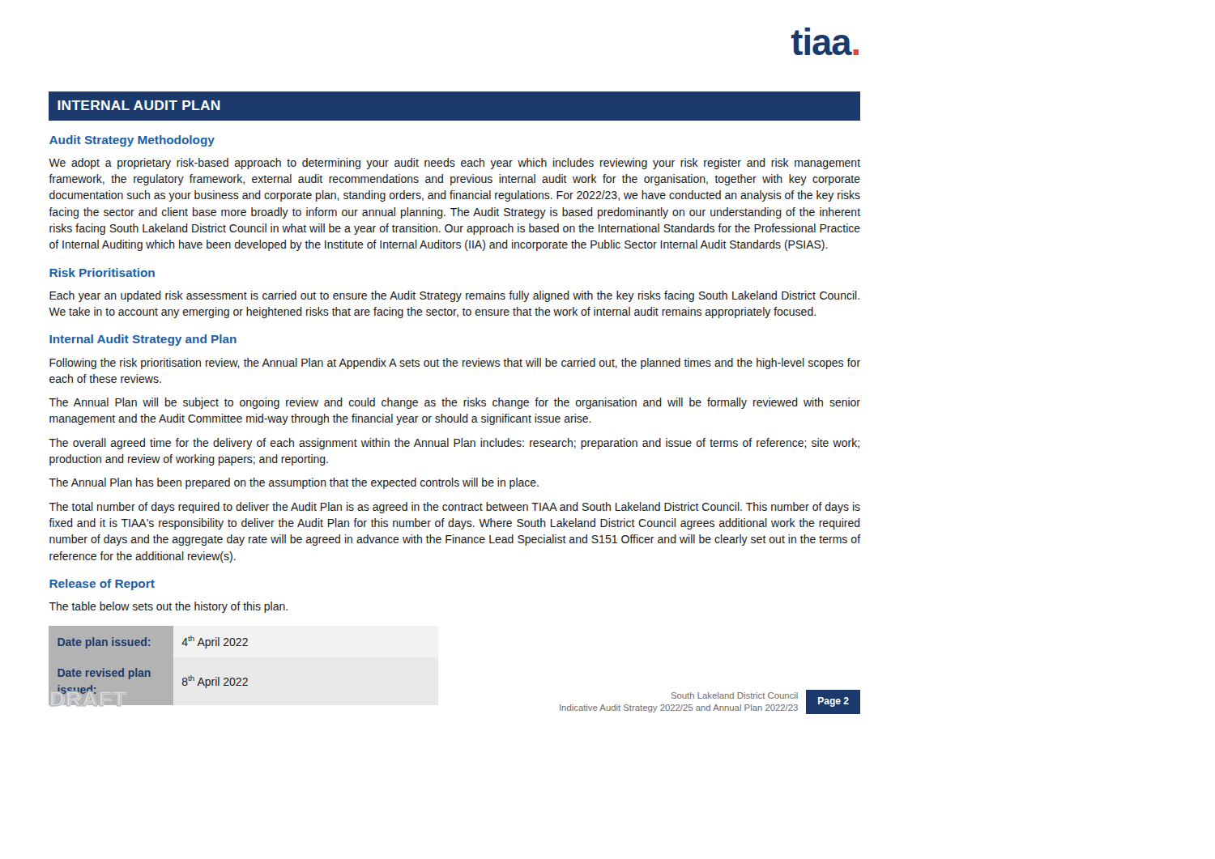tiaa.
INTERNAL AUDIT PLAN
Audit Strategy Methodology
We adopt a proprietary risk-based approach to determining your audit needs each year which includes reviewing your risk register and risk management framework, the regulatory framework, external audit recommendations and previous internal audit work for the organisation, together with key corporate documentation such as your business and corporate plan, standing orders, and financial regulations. For 2022/23, we have conducted an analysis of the key risks facing the sector and client base more broadly to inform our annual planning. The Audit Strategy is based predominantly on our understanding of the inherent risks facing South Lakeland District Council in what will be a year of transition. Our approach is based on the International Standards for the Professional Practice of Internal Auditing which have been developed by the Institute of Internal Auditors (IIA) and incorporate the Public Sector Internal Audit Standards (PSIAS).
Risk Prioritisation
Each year an updated risk assessment is carried out to ensure the Audit Strategy remains fully aligned with the key risks facing South Lakeland District Council. We take in to account any emerging or heightened risks that are facing the sector, to ensure that the work of internal audit remains appropriately focused.
Internal Audit Strategy and Plan
Following the risk prioritisation review, the Annual Plan at Appendix A sets out the reviews that will be carried out, the planned times and the high-level scopes for each of these reviews.
The Annual Plan will be subject to ongoing review and could change as the risks change for the organisation and will be formally reviewed with senior management and the Audit Committee mid-way through the financial year or should a significant issue arise.
The overall agreed time for the delivery of each assignment within the Annual Plan includes: research; preparation and issue of terms of reference; site work; production and review of working papers; and reporting.
The Annual Plan has been prepared on the assumption that the expected controls will be in place.
The total number of days required to deliver the Audit Plan is as agreed in the contract between TIAA and South Lakeland District Council. This number of days is fixed and it is TIAA's responsibility to deliver the Audit Plan for this number of days. Where South Lakeland District Council agrees additional work the required number of days and the aggregate day rate will be agreed in advance with the Finance Lead Specialist and S151 Officer and will be clearly set out in the terms of reference for the additional review(s).
Release of Report
The table below sets out the history of this plan.
| Date plan issued: | 4 th April 2022 |
| Date revised plan issued: | 8 th April 2022 |
DRAFT
South Lakeland District Council
Indicative Audit Strategy 2022/25 and Annual Plan 2022/23
Page 2